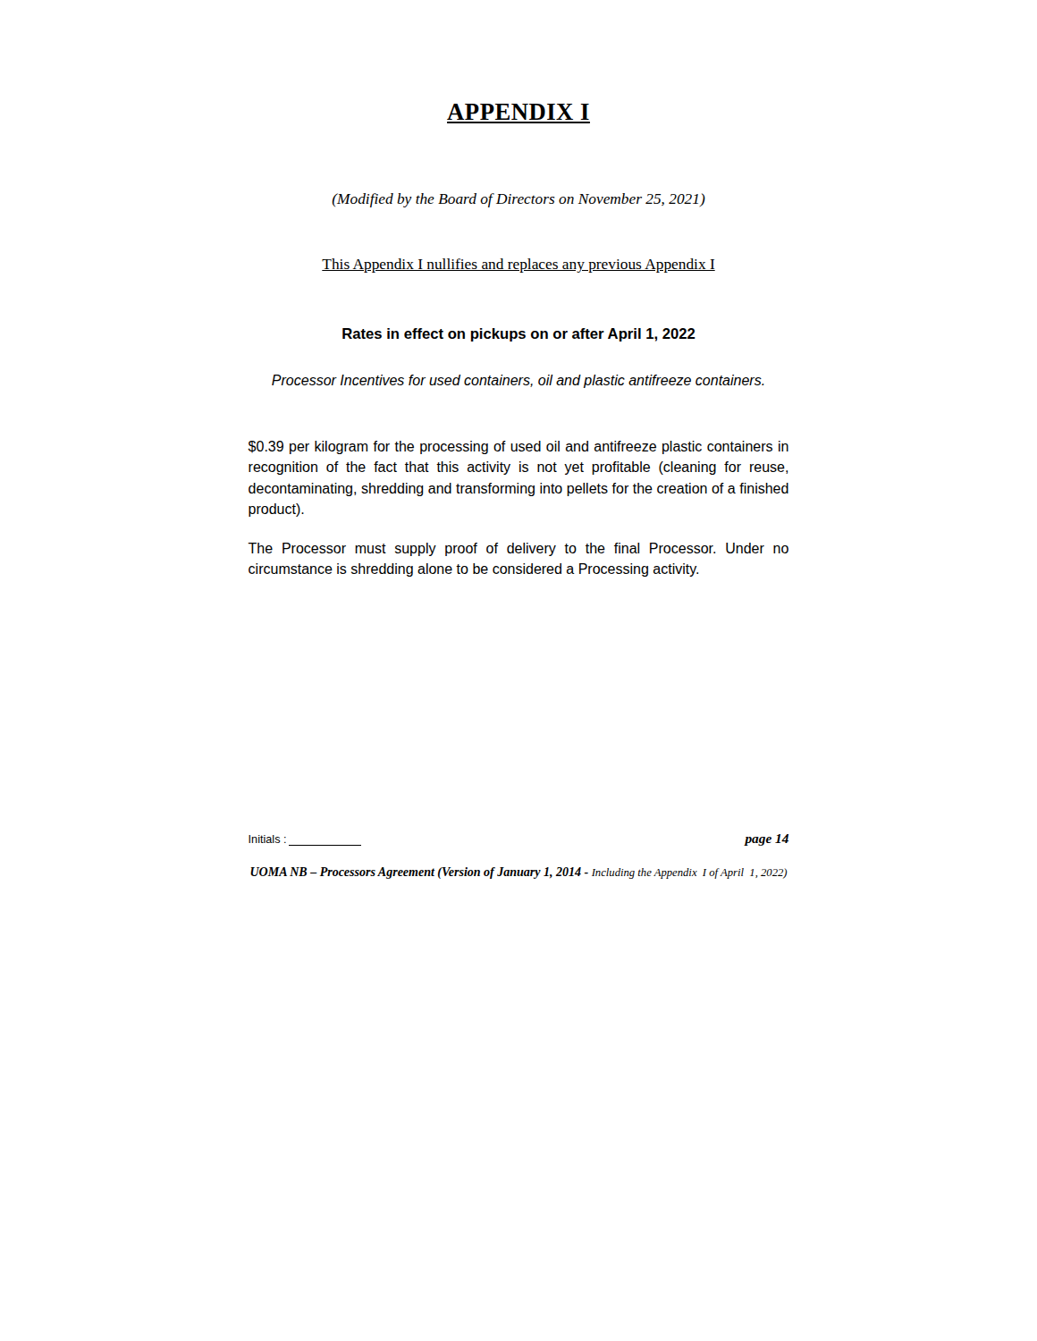APPENDIX I
(Modified by the Board of Directors on November 25, 2021)
This Appendix I nullifies and replaces any previous Appendix I
Rates in effect on pickups on or after April 1, 2022
Processor Incentives for used containers, oil and plastic antifreeze containers.
$0.39 per kilogram for the processing of used oil and antifreeze plastic containers in recognition of the fact that this activity is not yet profitable (cleaning for reuse, decontaminating, shredding and transforming into pellets for the creation of a finished product).
The Processor must supply proof of delivery to the final Processor. Under no circumstance is shredding alone to be considered a Processing activity.
Initials : page 14
UOMA NB – Processors Agreement (Version of January 1, 2014 - Including the Appendix I of April 1, 2022)